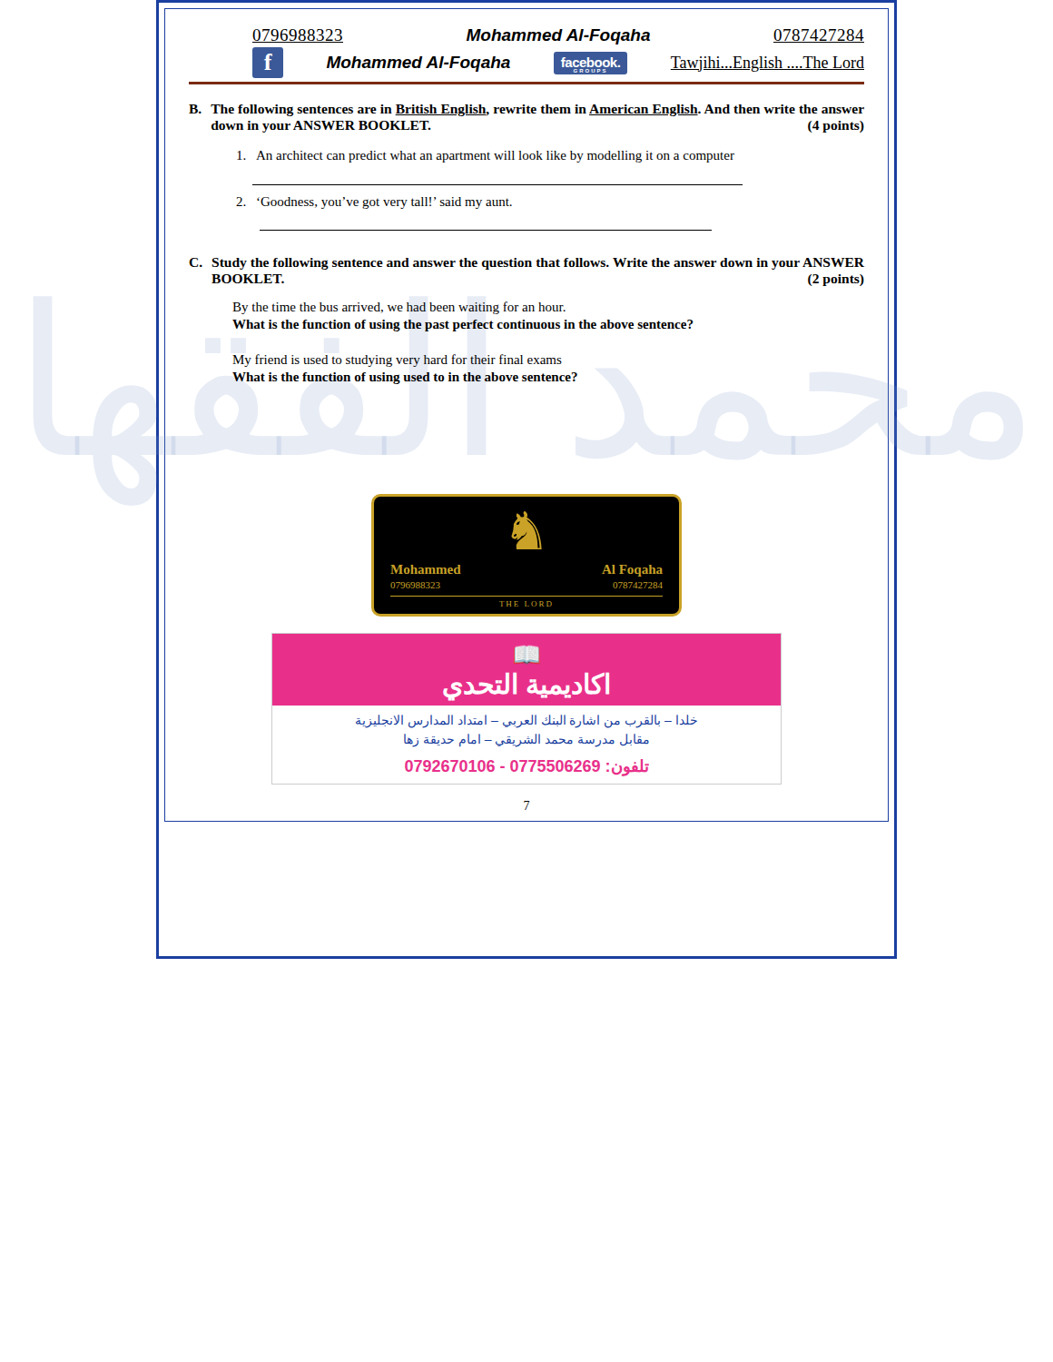محمد الفقها
0796988323 Mohammed Al-Foqaha 0787427284
f Mohammed Al-Foqaha facebook.GROUPS Tawjihi...English ....The Lord
B. The following sentences are in British English, rewrite them in American English. And then write the answer down in your ANSWER BOOKLET. (4 points)
1. An architect can predict what an apartment will look like by modelling it on a computer
2.‘Goodness, you’ve got very tall!’ said my aunt.
C. Study the following sentence and answer the question that follows. Write the answer down in your ANSWER BOOKLET. (2 points)
By the time the bus arrived, we had been waiting for an hour.
What is the function of using the past perfect continuous in the above sentence?
My friend is used to studying very hard for their final exams
What is the function of using used to in the above sentence?
♞
Mohammed Al Foqaha
07969883230787427284
THE LORD
📖
اكاديمية التحدي
خلدا – بالقرب من اشارة البنك العربي – امتداد المدارس الانجليزية
مقابل مدرسة محمد الشريقي – امام حديقة زها
تلفون: 0775506269 - 0792670106
7